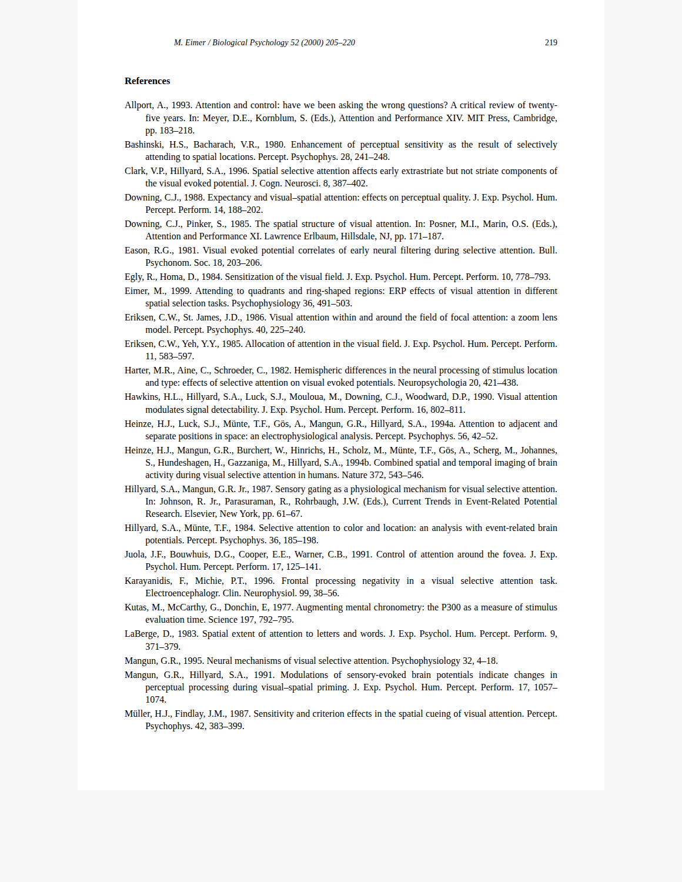M. Eimer / Biological Psychology 52 (2000) 205–220 219
References
Allport, A., 1993. Attention and control: have we been asking the wrong questions? A critical review of twenty-five years. In: Meyer, D.E., Kornblum, S. (Eds.), Attention and Performance XIV. MIT Press, Cambridge, pp. 183–218.
Bashinski, H.S., Bacharach, V.R., 1980. Enhancement of perceptual sensitivity as the result of selectively attending to spatial locations. Percept. Psychophys. 28, 241–248.
Clark, V.P., Hillyard, S.A., 1996. Spatial selective attention affects early extrastriate but not striate components of the visual evoked potential. J. Cogn. Neurosci. 8, 387–402.
Downing, C.J., 1988. Expectancy and visual–spatial attention: effects on perceptual quality. J. Exp. Psychol. Hum. Percept. Perform. 14, 188–202.
Downing, C.J., Pinker, S., 1985. The spatial structure of visual attention. In: Posner, M.I., Marin, O.S. (Eds.), Attention and Performance XI. Lawrence Erlbaum, Hillsdale, NJ, pp. 171–187.
Eason, R.G., 1981. Visual evoked potential correlates of early neural filtering during selective attention. Bull. Psychonom. Soc. 18, 203–206.
Egly, R., Homa, D., 1984. Sensitization of the visual field. J. Exp. Psychol. Hum. Percept. Perform. 10, 778–793.
Eimer, M., 1999. Attending to quadrants and ring-shaped regions: ERP effects of visual attention in different spatial selection tasks. Psychophysiology 36, 491–503.
Eriksen, C.W., St. James, J.D., 1986. Visual attention within and around the field of focal attention: a zoom lens model. Percept. Psychophys. 40, 225–240.
Eriksen, C.W., Yeh, Y.Y., 1985. Allocation of attention in the visual field. J. Exp. Psychol. Hum. Percept. Perform. 11, 583–597.
Harter, M.R., Aine, C., Schroeder, C., 1982. Hemispheric differences in the neural processing of stimulus location and type: effects of selective attention on visual evoked potentials. Neuropsychologia 20, 421–438.
Hawkins, H.L., Hillyard, S.A., Luck, S.J., Mouloua, M., Downing, C.J., Woodward, D.P., 1990. Visual attention modulates signal detectability. J. Exp. Psychol. Hum. Percept. Perform. 16, 802–811.
Heinze, H.J., Luck, S.J., Münte, T.F., Gös, A., Mangun, G.R., Hillyard, S.A., 1994a. Attention to adjacent and separate positions in space: an electrophysiological analysis. Percept. Psychophys. 56, 42–52.
Heinze, H.J., Mangun, G.R., Burchert, W., Hinrichs, H., Scholz, M., Münte, T.F., Gös, A., Scherg, M., Johannes, S., Hundeshagen, H., Gazzaniga, M., Hillyard, S.A., 1994b. Combined spatial and temporal imaging of brain activity during visual selective attention in humans. Nature 372, 543–546.
Hillyard, S.A., Mangun, G.R. Jr., 1987. Sensory gating as a physiological mechanism for visual selective attention. In: Johnson, R. Jr., Parasuraman, R., Rohrbaugh, J.W. (Eds.), Current Trends in Event-Related Potential Research. Elsevier, New York, pp. 61–67.
Hillyard, S.A., Münte, T.F., 1984. Selective attention to color and location: an analysis with event-related brain potentials. Percept. Psychophys. 36, 185–198.
Juola, J.F., Bouwhuis, D.G., Cooper, E.E., Warner, C.B., 1991. Control of attention around the fovea. J. Exp. Psychol. Hum. Percept. Perform. 17, 125–141.
Karayanidis, F., Michie, P.T., 1996. Frontal processing negativity in a visual selective attention task. Electroencephalogr. Clin. Neurophysiol. 99, 38–56.
Kutas, M., McCarthy, G., Donchin, E, 1977. Augmenting mental chronometry: the P300 as a measure of stimulus evaluation time. Science 197, 792–795.
LaBerge, D., 1983. Spatial extent of attention to letters and words. J. Exp. Psychol. Hum. Percept. Perform. 9, 371–379.
Mangun, G.R., 1995. Neural mechanisms of visual selective attention. Psychophysiology 32, 4–18.
Mangun, G.R., Hillyard, S.A., 1991. Modulations of sensory-evoked brain potentials indicate changes in perceptual processing during visual–spatial priming. J. Exp. Psychol. Hum. Percept. Perform. 17, 1057–1074.
Müller, H.J., Findlay, J.M., 1987. Sensitivity and criterion effects in the spatial cueing of visual attention. Percept. Psychophys. 42, 383–399.